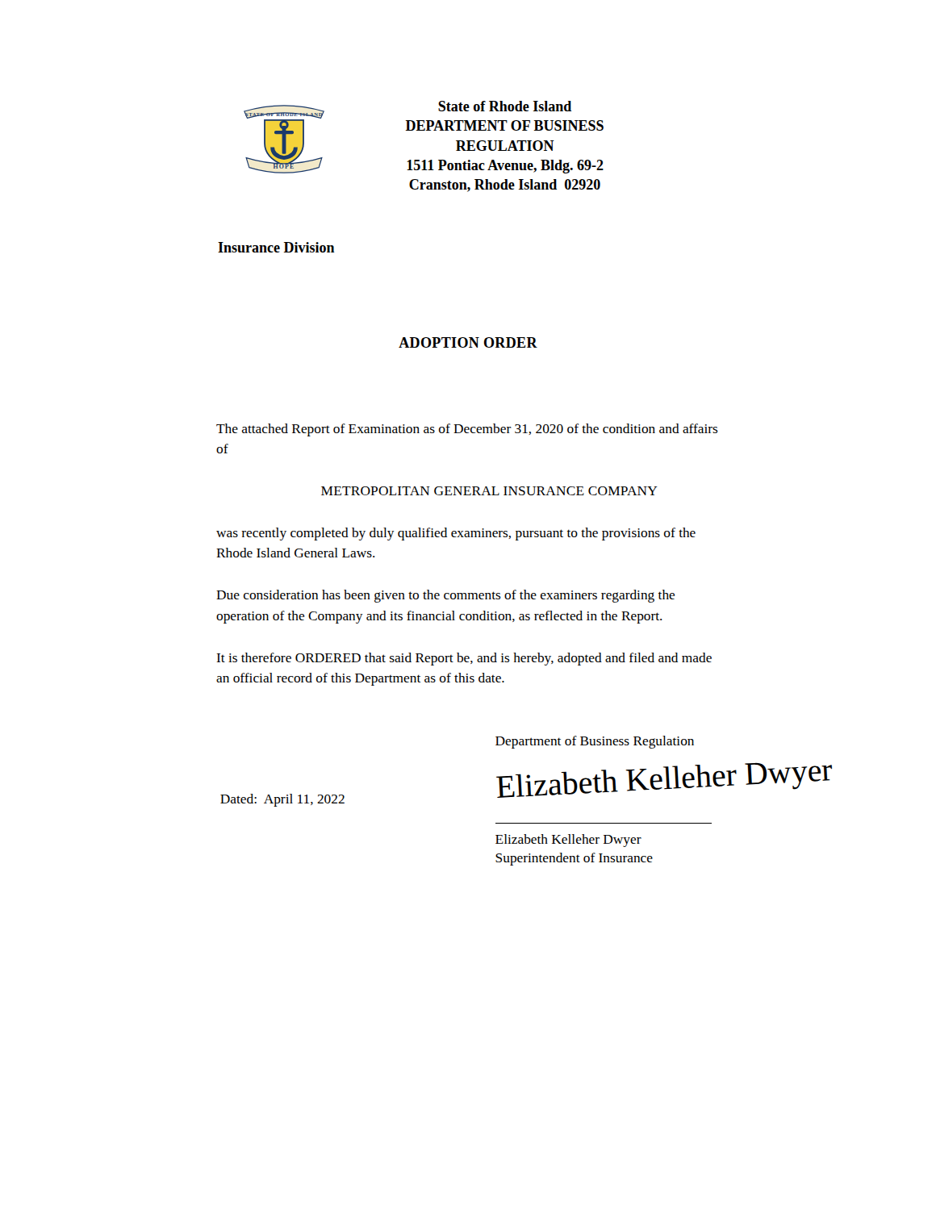STATE OF RHODE ISLAND HOPE
State of Rhode Island
DEPARTMENT OF BUSINESS REGULATION
1511 Pontiac Avenue, Bldg. 69-2
Cranston, Rhode Island 02920
Insurance Division
ADOPTION ORDER
The attached Report of Examination as of December 31, 2020 of the condition and affairs of
METROPOLITAN GENERAL INSURANCE COMPANY
was recently completed by duly qualified examiners, pursuant to the provisions of the Rhode Island General Laws.
Due consideration has been given to the comments of the examiners regarding the operation of the Company and its financial condition, as reflected in the Report.
It is therefore ORDERED that said Report be, and is hereby, adopted and filed and made an official record of this Department as of this date.
Department of Business Regulation
Elizabeth Kelleher Dwyer
Elizabeth Kelleher Dwyer
Superintendent of Insurance
Dated: April 11, 2022